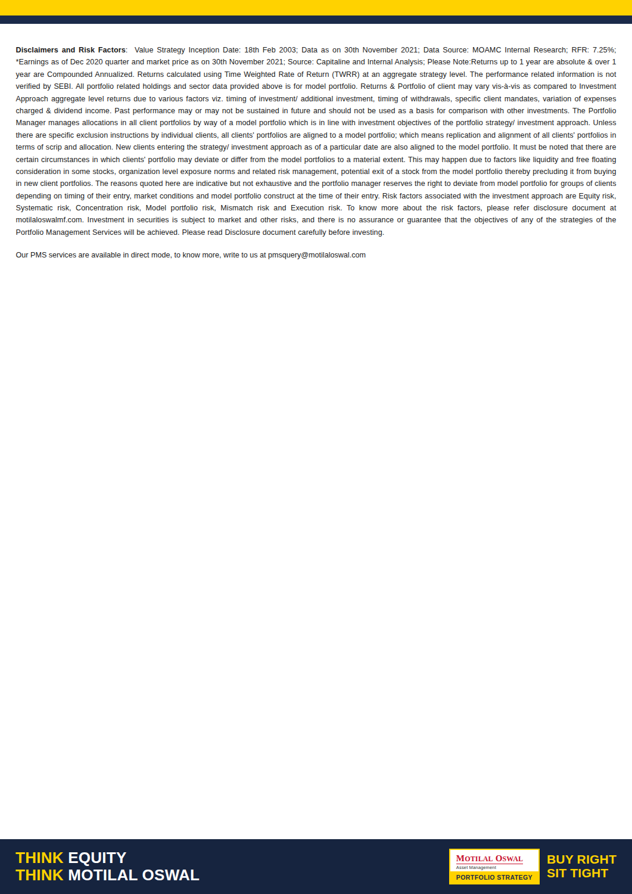Disclaimers and Risk Factors: Value Strategy Inception Date: 18th Feb 2003; Data as on 30th November 2021; Data Source: MOAMC Internal Research; RFR: 7.25%; *Earnings as of Dec 2020 quarter and market price as on 30th November 2021; Source: Capitaline and Internal Analysis; Please Note:Returns up to 1 year are absolute & over 1 year are Compounded Annualized. Returns calculated using Time Weighted Rate of Return (TWRR) at an aggregate strategy level. The performance related information is not verified by SEBI. All portfolio related holdings and sector data provided above is for model portfolio. Returns & Portfolio of client may vary vis-à-vis as compared to Investment Approach aggregate level returns due to various factors viz. timing of investment/ additional investment, timing of withdrawals, specific client mandates, variation of expenses charged & dividend income. Past performance may or may not be sustained in future and should not be used as a basis for comparison with other investments. The Portfolio Manager manages allocations in all client portfolios by way of a model portfolio which is in line with investment objectives of the portfolio strategy/ investment approach. Unless there are specific exclusion instructions by individual clients, all clients' portfolios are aligned to a model portfolio; which means replication and alignment of all clients' portfolios in terms of scrip and allocation. New clients entering the strategy/ investment approach as of a particular date are also aligned to the model portfolio. It must be noted that there are certain circumstances in which clients' portfolio may deviate or differ from the model portfolios to a material extent. This may happen due to factors like liquidity and free floating consideration in some stocks, organization level exposure norms and related risk management, potential exit of a stock from the model portfolio thereby precluding it from buying in new client portfolios. The reasons quoted here are indicative but not exhaustive and the portfolio manager reserves the right to deviate from model portfolio for groups of clients depending on timing of their entry, market conditions and model portfolio construct at the time of their entry. Risk factors associated with the investment approach are Equity risk, Systematic risk, Concentration risk, Model portfolio risk, Mismatch risk and Execution risk. To know more about the risk factors, please refer disclosure document at motilaloswalmf.com. Investment in securities is subject to market and other risks, and there is no assurance or guarantee that the objectives of any of the strategies of the Portfolio Management Services will be achieved. Please read Disclosure document carefully before investing.
Our PMS services are available in direct mode, to know more, write to us at pmsquery@motilaloswal.com
THINK EQUITY
THINK MOTILAL OSWAL
MOTILAL OSWAL Asset Management
Portfolio Strategy
Buy Right Sit Tight